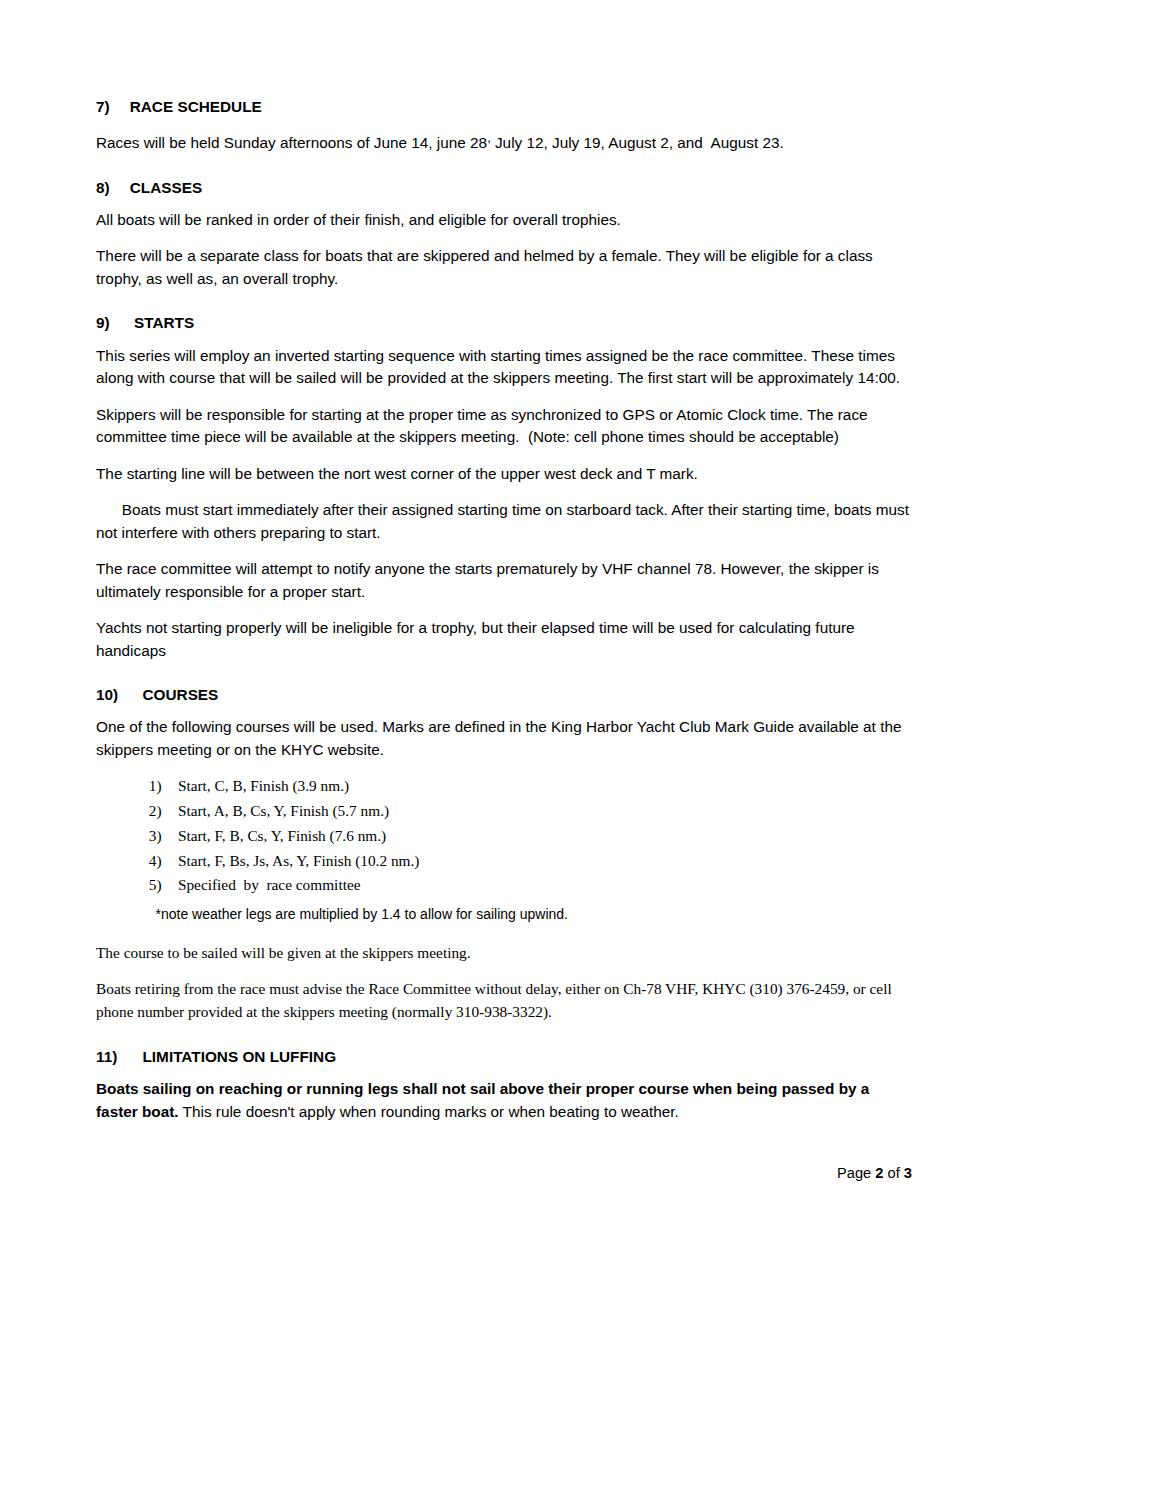7) RACE SCHEDULE
Races will be held Sunday afternoons of June 14, june 28, July 12, July 19, August 2, and August 23.
8) CLASSES
All boats will be ranked in order of their finish, and eligible for overall trophies.
There will be a separate class for boats that are skippered and helmed by a female. They will be eligible for a class trophy, as well as, an overall trophy.
9) STARTS
This series will employ an inverted starting sequence with starting times assigned be the race committee. These times along with course that will be sailed will be provided at the skippers meeting. The first start will be approximately 14:00.
Skippers will be responsible for starting at the proper time as synchronized to GPS or Atomic Clock time. The race committee time piece will be available at the skippers meeting. (Note: cell phone times should be acceptable)
The starting line will be between the nort west corner of the upper west deck and T mark.
Boats must start immediately after their assigned starting time on starboard tack. After their starting time, boats must not interfere with others preparing to start.
The race committee will attempt to notify anyone the starts prematurely by VHF channel 78. However, the skipper is ultimately responsible for a proper start.
Yachts not starting properly will be ineligible for a trophy, but their elapsed time will be used for calculating future handicaps
10) COURSES
One of the following courses will be used. Marks are defined in the King Harbor Yacht Club Mark Guide available at the skippers meeting or on the KHYC website.
1) Start, C, B, Finish (3.9 nm.)
2) Start, A, B, Cs, Y, Finish (5.7 nm.)
3) Start, F, B, Cs, Y, Finish (7.6 nm.)
4) Start, F, Bs, Js, As, Y, Finish (10.2 nm.)
5) Specified by race committee
*note weather legs are multiplied by 1.4 to allow for sailing upwind.
The course to be sailed will be given at the skippers meeting.
Boats retiring from the race must advise the Race Committee without delay, either on Ch-78 VHF, KHYC (310) 376-2459, or cell phone number provided at the skippers meeting (normally 310-938-3322).
11) LIMITATIONS ON LUFFING
Boats sailing on reaching or running legs shall not sail above their proper course when being passed by a faster boat. This rule doesn't apply when rounding marks or when beating to weather.
Page 2 of 3